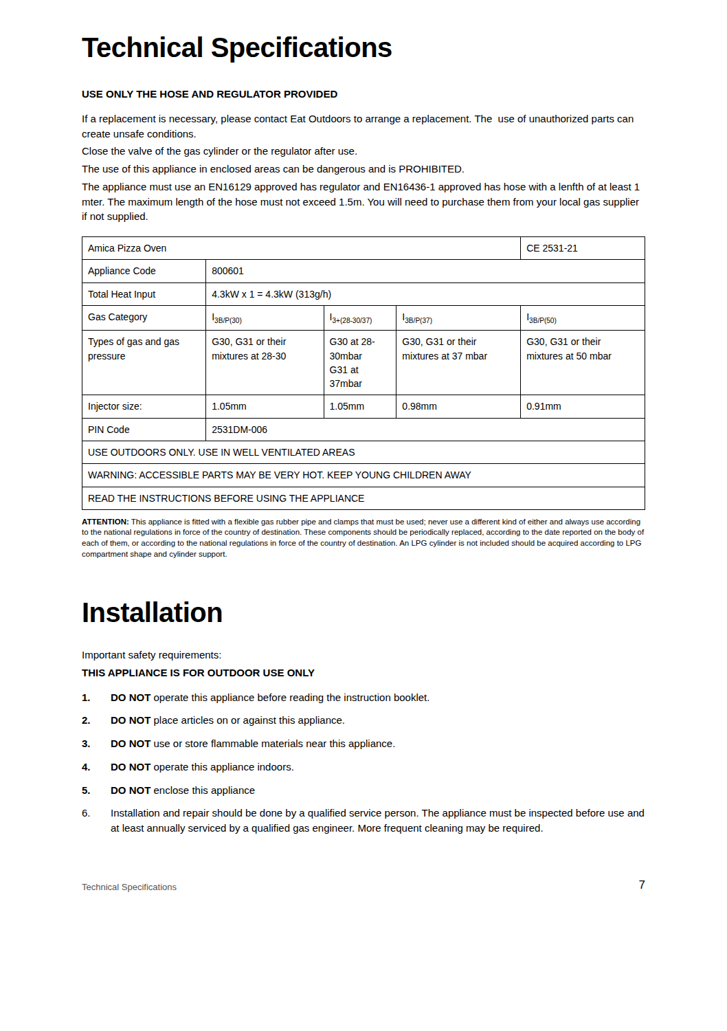Technical Specifications
Use only the hose and regulator provided
If a replacement is necessary, please contact Eat Outdoors to arrange a replacement. The use of unauthorized parts can create unsafe conditions.
Close the valve of the gas cylinder or the regulator after use.
The use of this appliance in enclosed areas can be dangerous and is PROHIBITED.
The appliance must use an EN16129 approved has regulator and EN16436-1 approved has hose with a lenfth of at least 1 mter. The maximum length of the hose must not exceed 1.5m. You will need to purchase them from your local gas supplier if not supplied.
| Amica Pizza Oven | CE 2531-21 |
| Appliance Code | 800601 |
| Total Heat Input | 4.3kW x 1 = 4.3kW (313g/h) |
| Gas Category | I 3B/P(30) | I 3+(28-30/37) | I 3B/P(37) | I 3B/P(50) |
| Types of gas and gas pressure | G30, G31 or their mixtures at 28-30 | G30 at 28-30mbar G31 at 37mbar | G30, G31 or their mixtures at 37 mbar | G30, G31 or their mixtures at 50 mbar |
| Injector size: | 1.05mm | 1.05mm | 0.98mm | 0.91mm |
| PIN Code | 2531DM-006 |
| USE OUTDOORS ONLY. USE IN WELL VENTILATED AREAS |
| WARNING: ACCESSIBLE PARTS MAY BE VERY HOT. KEEP YOUNG CHILDREN AWAY |
| READ THE INSTRUCTIONS BEFORE USING THE APPLIANCE |
ATTENTION: This appliance is fitted with a flexible gas rubber pipe and clamps that must be used; never use a different kind of either and always use according to the national regulations in force of the country of destination. These components should be periodically replaced, according to the date reported on the body of each of them, or according to the national regulations in force of the country of destination. An LPG cylinder is not included should be acquired according to LPG compartment shape and cylinder support.
Installation
Important safety requirements:
This appliance is for outdoor use only
DO NOT operate this appliance before reading the instruction booklet.
DO NOT place articles on or against this appliance.
DO NOT use or store flammable materials near this appliance.
DO NOT operate this appliance indoors.
DO NOT enclose this appliance
Installation and repair should be done by a qualified service person. The appliance must be inspected before use and at least annually serviced by a qualified gas engineer. More frequent cleaning may be required.
Technical Specifications 7